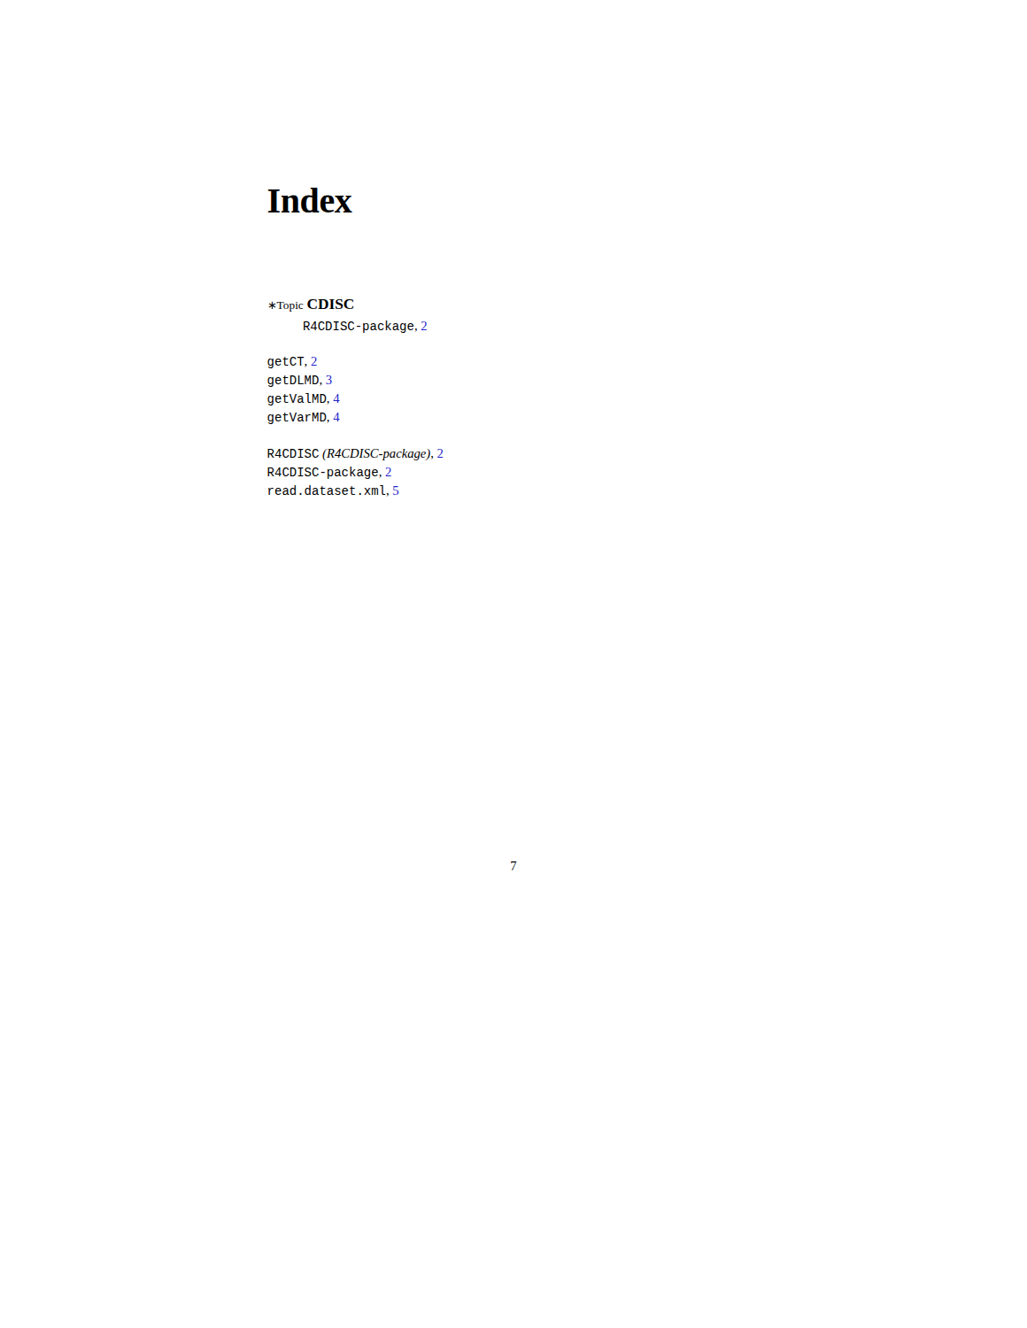Index
∗Topic CDISC
R4CDISC-package, 2
getCT, 2
getDLMD, 3
getValMD, 4
getVarMD, 4
R4CDISC (R4CDISC-package), 2
R4CDISC-package, 2
read.dataset.xml, 5
7